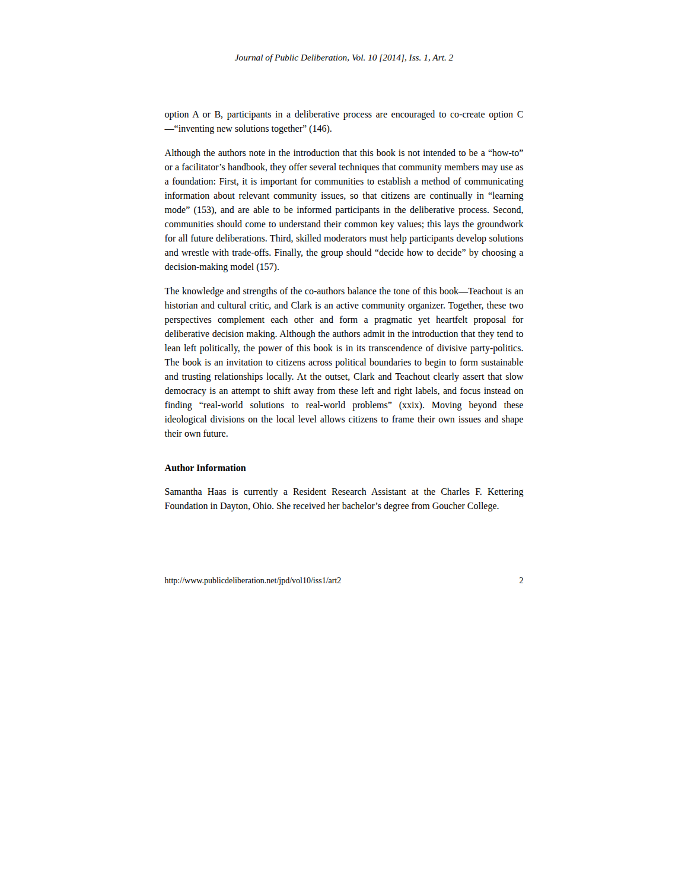Journal of Public Deliberation, Vol. 10 [2014], Iss. 1, Art. 2
option A or B, participants in a deliberative process are encouraged to co-create option C—“inventing new solutions together” (146).
Although the authors note in the introduction that this book is not intended to be a “how-to” or a facilitator’s handbook, they offer several techniques that community members may use as a foundation: First, it is important for communities to establish a method of communicating information about relevant community issues, so that citizens are continually in “learning mode” (153), and are able to be informed participants in the deliberative process. Second, communities should come to understand their common key values; this lays the groundwork for all future deliberations. Third, skilled moderators must help participants develop solutions and wrestle with trade-offs. Finally, the group should “decide how to decide” by choosing a decision-making model (157).
The knowledge and strengths of the co-authors balance the tone of this book—Teachout is an historian and cultural critic, and Clark is an active community organizer. Together, these two perspectives complement each other and form a pragmatic yet heartfelt proposal for deliberative decision making. Although the authors admit in the introduction that they tend to lean left politically, the power of this book is in its transcendence of divisive party-politics. The book is an invitation to citizens across political boundaries to begin to form sustainable and trusting relationships locally. At the outset, Clark and Teachout clearly assert that slow democracy is an attempt to shift away from these left and right labels, and focus instead on finding “real-world solutions to real-world problems” (xxix). Moving beyond these ideological divisions on the local level allows citizens to frame their own issues and shape their own future.
Author Information
Samantha Haas is currently a Resident Research Assistant at the Charles F. Kettering Foundation in Dayton, Ohio. She received her bachelor’s degree from Goucher College.
http://www.publicdeliberation.net/jpd/vol10/iss1/art2 2